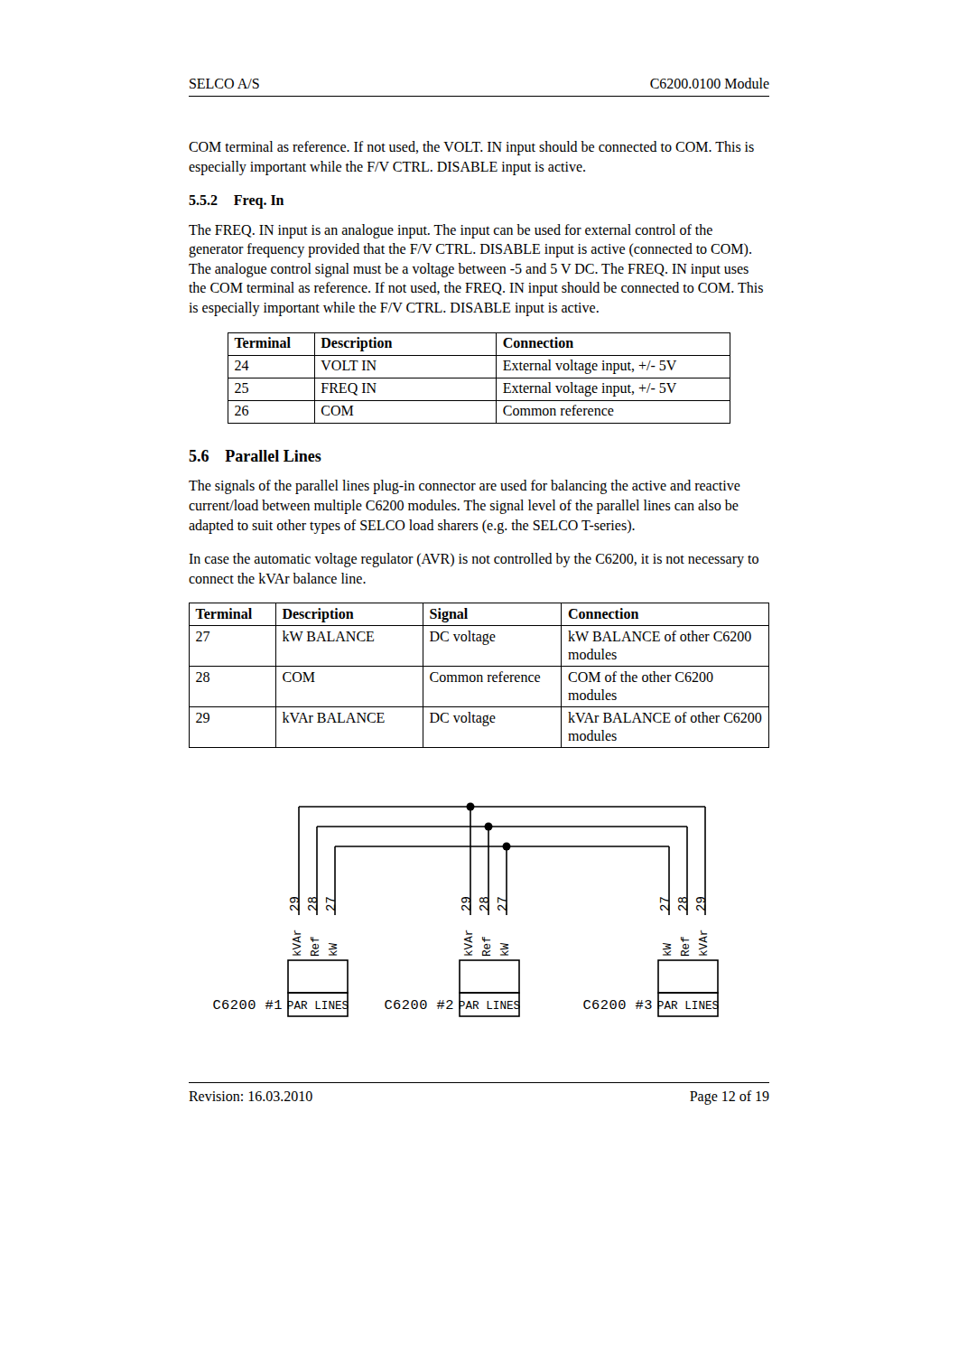SELCO A/S
C6200.0100 Module
COM terminal as reference. If not used, the VOLT. IN input should be connected to COM. This is especially important while the F/V CTRL. DISABLE input is active.
5.5.2 Freq. In
The FREQ. IN input is an analogue input. The input can be used for external control of the generator frequency provided that the F/V CTRL. DISABLE input is active (connected to COM). The analogue control signal must be a voltage between -5 and 5 V DC. The FREQ. IN input uses the COM terminal as reference. If not used, the FREQ. IN input should be connected to COM. This is especially important while the F/V CTRL. DISABLE input is active.
| Terminal | Description | Connection |
| --- | --- | --- |
| 24 | VOLT IN | External voltage input, +/- 5V |
| 25 | FREQ IN | External voltage input, +/- 5V |
| 26 | COM | Common reference |
5.6 Parallel Lines
The signals of the parallel lines plug-in connector are used for balancing the active and reactive current/load between multiple C6200 modules. The signal level of the parallel lines can also be adapted to suit other types of SELCO load sharers (e.g. the SELCO T-series).
In case the automatic voltage regulator (AVR) is not controlled by the C6200, it is not necessary to connect the kVAr balance line.
| Terminal | Description | Signal | Connection |
| --- | --- | --- | --- |
| 27 | kW BALANCE | DC voltage | kW BALANCE of other C6200 modules |
| 28 | COM | Common reference | COM of the other C6200 modules |
| 29 | kVAr BALANCE | DC voltage | kVAr BALANCE of other C6200 modules |
Parallel lines interconnection between C6200 #1, #2 and #3 27 28 29 kW Ref kVAr PAR LINES C6200 #1 27 28 29 kW Ref kVAr PAR LINES C6200 #2 27 28 29 kW Ref kVAr PAR LINES C6200 #3
Revision: 16.03.2010
Page 12 of 19